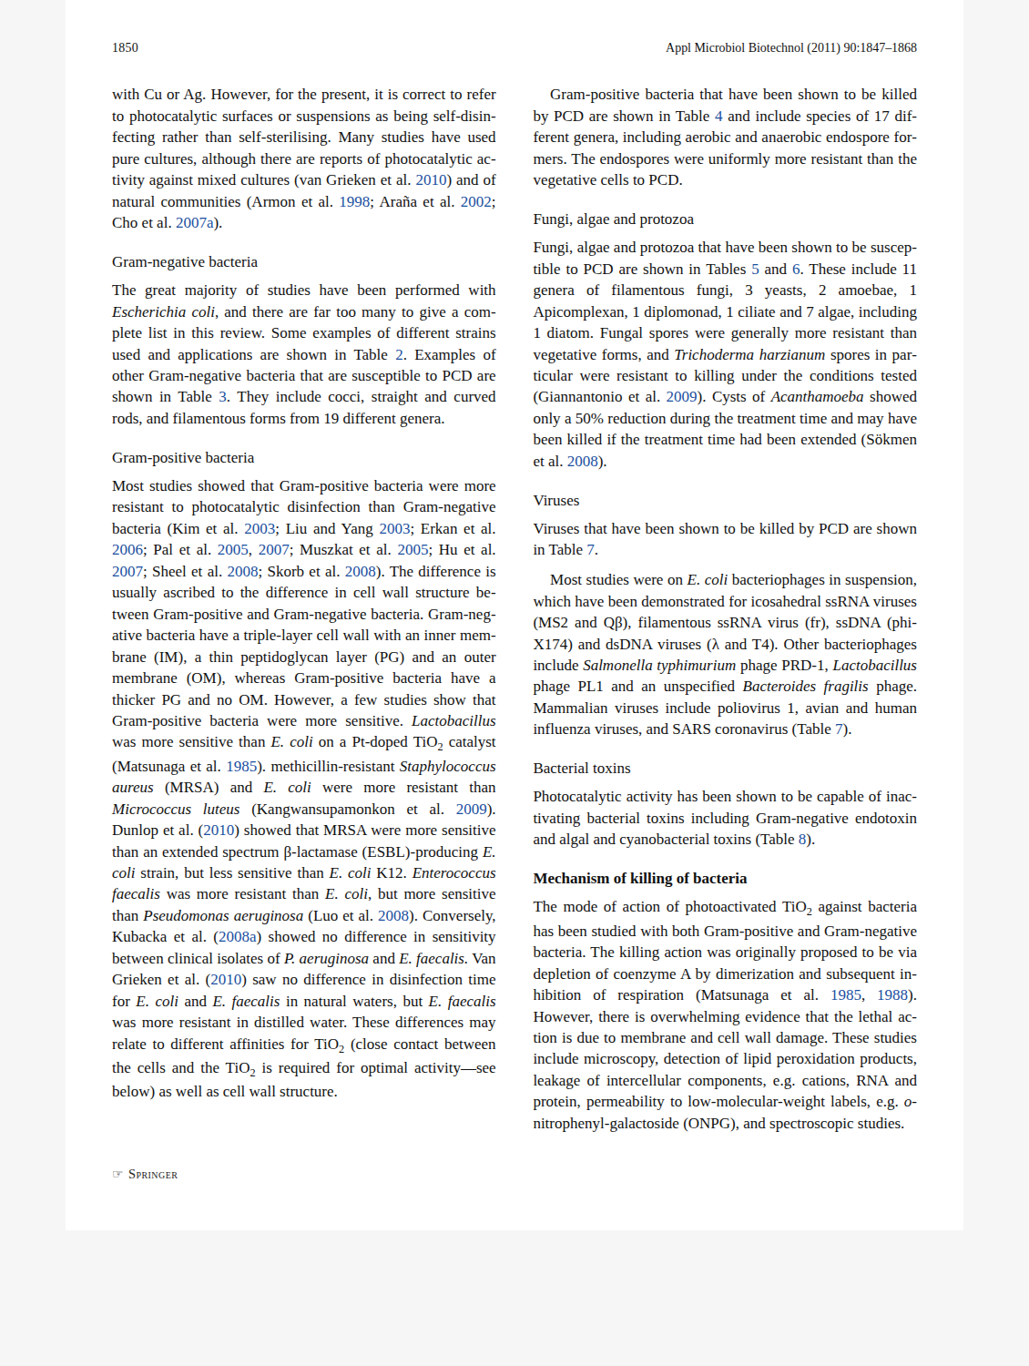1850 Appl Microbiol Biotechnol (2011) 90:1847–1868
with Cu or Ag. However, for the present, it is correct to refer to photocatalytic surfaces or suspensions as being self-disinfecting rather than self-sterilising. Many studies have used pure cultures, although there are reports of photocatalytic activity against mixed cultures (van Grieken et al. 2010) and of natural communities (Armon et al. 1998; Araña et al. 2002; Cho et al. 2007a).
Gram-negative bacteria
The great majority of studies have been performed with Escherichia coli, and there are far too many to give a complete list in this review. Some examples of different strains used and applications are shown in Table 2. Examples of other Gram-negative bacteria that are susceptible to PCD are shown in Table 3. They include cocci, straight and curved rods, and filamentous forms from 19 different genera.
Gram-positive bacteria
Most studies showed that Gram-positive bacteria were more resistant to photocatalytic disinfection than Gram-negative bacteria (Kim et al. 2003; Liu and Yang 2003; Erkan et al. 2006; Pal et al. 2005, 2007; Muszkat et al. 2005; Hu et al. 2007; Sheel et al. 2008; Skorb et al. 2008). The difference is usually ascribed to the difference in cell wall structure between Gram-positive and Gram-negative bacteria. Gram-negative bacteria have a triple-layer cell wall with an inner membrane (IM), a thin peptidoglycan layer (PG) and an outer membrane (OM), whereas Gram-positive bacteria have a thicker PG and no OM. However, a few studies show that Gram-positive bacteria were more sensitive. Lactobacillus was more sensitive than E. coli on a Pt-doped TiO2 catalyst (Matsunaga et al. 1985). methicillin-resistant Staphylococcus aureus (MRSA) and E. coli were more resistant than Micrococcus luteus (Kangwansupamonkon et al. 2009). Dunlop et al. (2010) showed that MRSA were more sensitive than an extended spectrum β-lactamase (ESBL)-producing E. coli strain, but less sensitive than E. coli K12. Enterococcus faecalis was more resistant than E. coli, but more sensitive than Pseudomonas aeruginosa (Luo et al. 2008). Conversely, Kubacka et al. (2008a) showed no difference in sensitivity between clinical isolates of P. aeruginosa and E. faecalis. Van Grieken et al. (2010) saw no difference in disinfection time for E. coli and E. faecalis in natural waters, but E. faecalis was more resistant in distilled water. These differences may relate to different affinities for TiO2 (close contact between the cells and the TiO2 is required for optimal activity—see below) as well as cell wall structure.
Gram-positive bacteria that have been shown to be killed by PCD are shown in Table 4 and include species of 17 different genera, including aerobic and anaerobic endospore formers. The endospores were uniformly more resistant than the vegetative cells to PCD.
Fungi, algae and protozoa
Fungi, algae and protozoa that have been shown to be susceptible to PCD are shown in Tables 5 and 6. These include 11 genera of filamentous fungi, 3 yeasts, 2 amoebae, 1 Apicomplexan, 1 diplomonad, 1 ciliate and 7 algae, including 1 diatom. Fungal spores were generally more resistant than vegetative forms, and Trichoderma harzianum spores in particular were resistant to killing under the conditions tested (Giannantonio et al. 2009). Cysts of Acanthamoeba showed only a 50% reduction during the treatment time and may have been killed if the treatment time had been extended (Sökmen et al. 2008).
Viruses
Viruses that have been shown to be killed by PCD are shown in Table 7.
Most studies were on E. coli bacteriophages in suspension, which have been demonstrated for icosahedral ssRNA viruses (MS2 and Qβ), filamentous ssRNA virus (fr), ssDNA (phi-X174) and dsDNA viruses (λ and T4). Other bacteriophages include Salmonella typhimurium phage PRD-1, Lactobacillus phage PL1 and an unspecified Bacteroides fragilis phage. Mammalian viruses include poliovirus 1, avian and human influenza viruses, and SARS coronavirus (Table 7).
Bacterial toxins
Photocatalytic activity has been shown to be capable of inactivating bacterial toxins including Gram-negative endotoxin and algal and cyanobacterial toxins (Table 8).
Mechanism of killing of bacteria
The mode of action of photoactivated TiO2 against bacteria has been studied with both Gram-positive and Gram-negative bacteria. The killing action was originally proposed to be via depletion of coenzyme A by dimerization and subsequent inhibition of respiration (Matsunaga et al. 1985, 1988). However, there is overwhelming evidence that the lethal action is due to membrane and cell wall damage. These studies include microscopy, detection of lipid peroxidation products, leakage of intercellular components, e.g. cations, RNA and protein, permeability to low-molecular-weight labels, e.g. o-nitrophenyl-galactoside (ONPG), and spectroscopic studies.
☞Springer